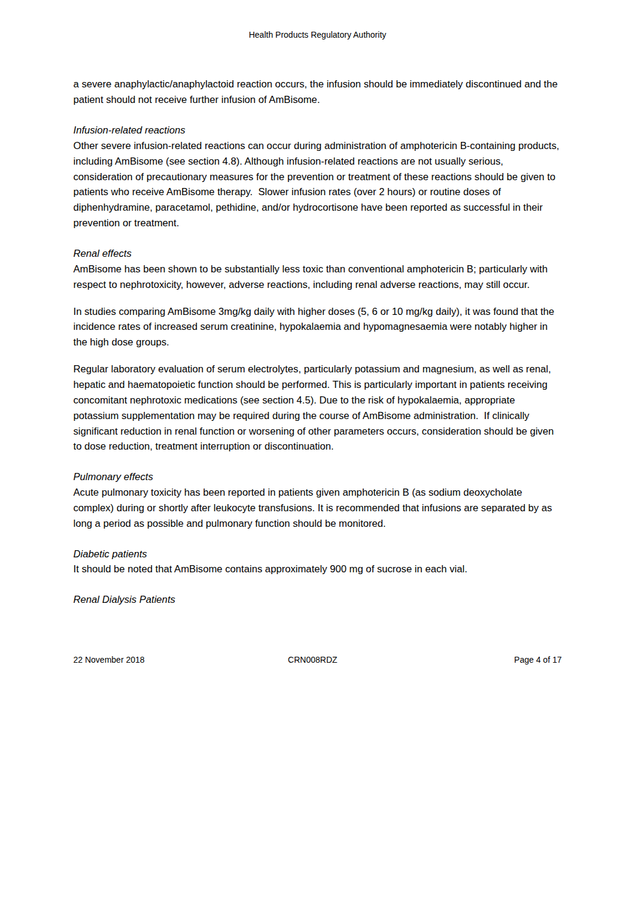Health Products Regulatory Authority
a severe anaphylactic/anaphylactoid reaction occurs, the infusion should be immediately discontinued and the patient should not receive further infusion of AmBisome.
Infusion-related reactions
Other severe infusion-related reactions can occur during administration of amphotericin B-containing products, including AmBisome (see section 4.8). Although infusion-related reactions are not usually serious, consideration of precautionary measures for the prevention or treatment of these reactions should be given to patients who receive AmBisome therapy. Slower infusion rates (over 2 hours) or routine doses of diphenhydramine, paracetamol, pethidine, and/or hydrocortisone have been reported as successful in their prevention or treatment.
Renal effects
AmBisome has been shown to be substantially less toxic than conventional amphotericin B; particularly with respect to nephrotoxicity, however, adverse reactions, including renal adverse reactions, may still occur.
In studies comparing AmBisome 3mg/kg daily with higher doses (5, 6 or 10 mg/kg daily), it was found that the incidence rates of increased serum creatinine, hypokalaemia and hypomagnesaemia were notably higher in the high dose groups.
Regular laboratory evaluation of serum electrolytes, particularly potassium and magnesium, as well as renal, hepatic and haematopoietic function should be performed. This is particularly important in patients receiving concomitant nephrotoxic medications (see section 4.5). Due to the risk of hypokalaemia, appropriate potassium supplementation may be required during the course of AmBisome administration. If clinically significant reduction in renal function or worsening of other parameters occurs, consideration should be given to dose reduction, treatment interruption or discontinuation.
Pulmonary effects
Acute pulmonary toxicity has been reported in patients given amphotericin B (as sodium deoxycholate complex) during or shortly after leukocyte transfusions. It is recommended that infusions are separated by as long a period as possible and pulmonary function should be monitored.
Diabetic patients
It should be noted that AmBisome contains approximately 900 mg of sucrose in each vial.
Renal Dialysis Patients
22 November 2018 CRN008RDZ Page 4 of 17